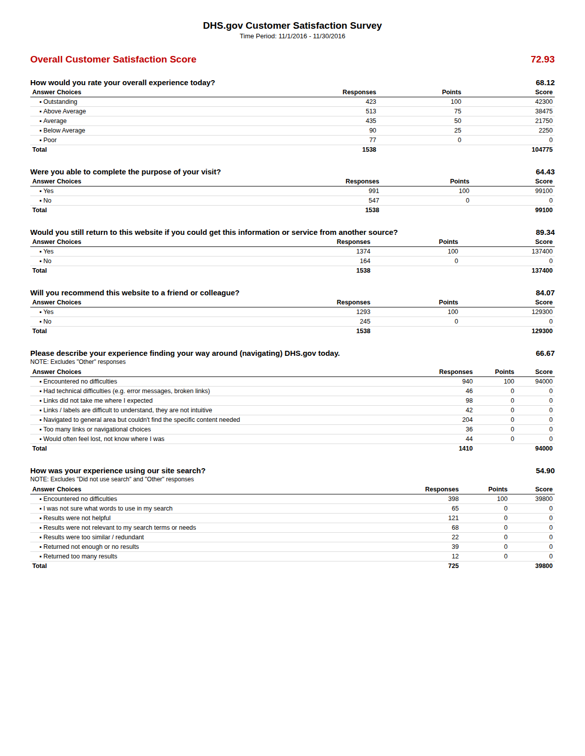DHS.gov Customer Satisfaction Survey
Time Period: 11/1/2016 - 11/30/2016
Overall Customer Satisfaction Score 72.93
How would you rate your overall experience today? 68.12
| Answer Choices | Responses | Points | Score |
| --- | --- | --- | --- |
| Outstanding | 423 | 100 | 42300 |
| Above Average | 513 | 75 | 38475 |
| Average | 435 | 50 | 21750 |
| Below Average | 90 | 25 | 2250 |
| Poor | 77 | 0 | 0 |
| Total | 1538 | | 104775 |
Were you able to complete the purpose of your visit? 64.43
| Answer Choices | Responses | Points | Score |
| --- | --- | --- | --- |
| Yes | 991 | 100 | 99100 |
| No | 547 | 0 | 0 |
| Total | 1538 | | 99100 |
Would you still return to this website if you could get this information or service from another source? 89.34
| Answer Choices | Responses | Points | Score |
| --- | --- | --- | --- |
| Yes | 1374 | 100 | 137400 |
| No | 164 | 0 | 0 |
| Total | 1538 | | 137400 |
Will you recommend this website to a friend or colleague? 84.07
| Answer Choices | Responses | Points | Score |
| --- | --- | --- | --- |
| Yes | 1293 | 100 | 129300 |
| No | 245 | 0 | 0 |
| Total | 1538 | | 129300 |
Please describe your experience finding your way around (navigating) DHS.gov today. 66.67
NOTE: Excludes "Other" responses
| Answer Choices | Responses | Points | Score |
| --- | --- | --- | --- |
| Encountered no difficulties | 940 | 100 | 94000 |
| Had technical difficulties (e.g. error messages, broken links) | 46 | 0 | 0 |
| Links did not take me where I expected | 98 | 0 | 0 |
| Links / labels are difficult to understand, they are not intuitive | 42 | 0 | 0 |
| Navigated to general area but couldn't find the specific content needed | 204 | 0 | 0 |
| Too many links or navigational choices | 36 | 0 | 0 |
| Would often feel lost, not know where I was | 44 | 0 | 0 |
| Total | 1410 | | 94000 |
How was your experience using our site search? 54.90
NOTE: Excludes "Did not use search" and "Other" responses
| Answer Choices | Responses | Points | Score |
| --- | --- | --- | --- |
| Encountered no difficulties | 398 | 100 | 39800 |
| I was not sure what words to use in my search | 65 | 0 | 0 |
| Results were not helpful | 121 | 0 | 0 |
| Results were not relevant to my search terms or needs | 68 | 0 | 0 |
| Results were too similar / redundant | 22 | 0 | 0 |
| Returned not enough or no results | 39 | 0 | 0 |
| Returned too many results | 12 | 0 | 0 |
| Total | 725 | | 39800 |